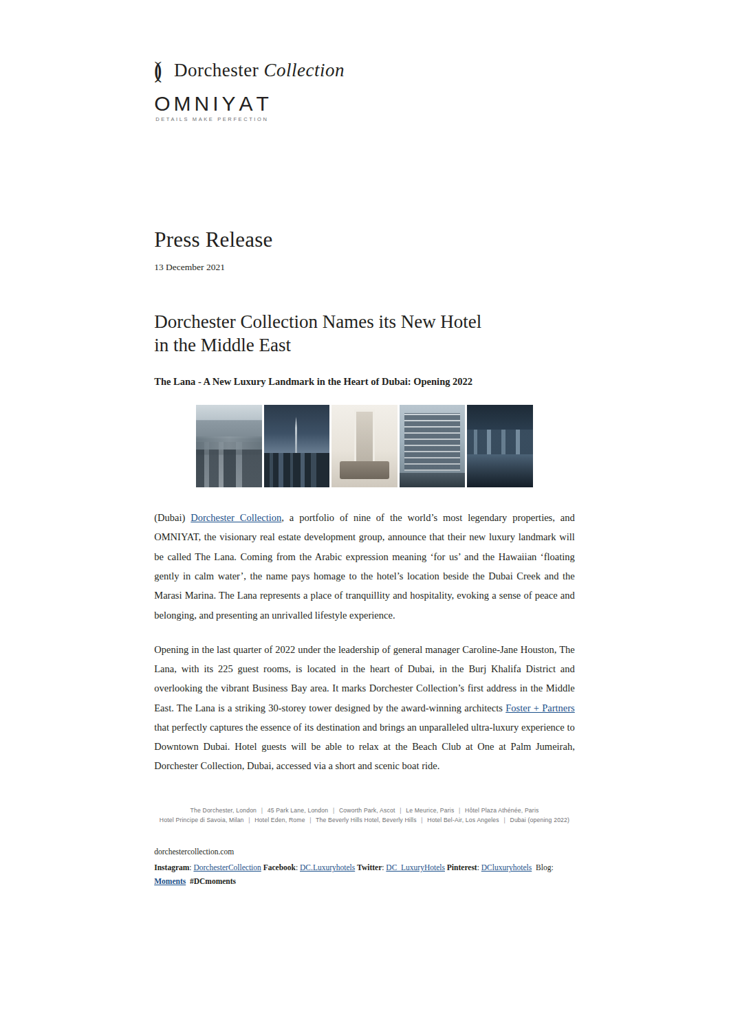))
Dorchester Collection
OMNIYAT
DETAILS MAKE PERFECTION
Press Release
13 December 2021
Dorchester Collection Names its New Hotel
in the Middle East
The Lana - A New Luxury Landmark in the Heart of Dubai: Opening 2022
(Dubai) Dorchester Collection, a portfolio of nine of the world’s most legendary properties, and OMNIYAT, the visionary real estate development group, announce that their new luxury landmark will be called The Lana. Coming from the Arabic expression meaning ‘for us’ and the Hawaiian ‘floating gently in calm water’, the name pays homage to the hotel’s location beside the Dubai Creek and the Marasi Marina. The Lana represents a place of tranquillity and hospitality, evoking a sense of peace and belonging, and presenting an unrivalled lifestyle experience.
Opening in the last quarter of 2022 under the leadership of general manager Caroline-Jane Houston, The Lana, with its 225 guest rooms, is located in the heart of Dubai, in the Burj Khalifa District and overlooking the vibrant Business Bay area. It marks Dorchester Collection’s first address in the Middle East. The Lana is a striking 30-storey tower designed by the award-winning architects Foster + Partners that perfectly captures the essence of its destination and brings an unparalleled ultra-luxury experience to Downtown Dubai. Hotel guests will be able to relax at the Beach Club at One at Palm Jumeirah, Dorchester Collection, Dubai, accessed via a short and scenic boat ride.
The Dorchester, London | 45 Park Lane, London | Coworth Park, Ascot | Le Meurice, Paris | Hôtel Plaza Athénée, Paris
Hotel Principe di Savoia, Milan | Hotel Eden, Rome | The Beverly Hills Hotel, Beverly Hills | Hotel Bel-Air, Los Angeles | Dubai (opening 2022)
dorchestercollection.com Instagram: DorchesterCollection Facebook: DC.Luxuryhotels Twitter: DC_LuxuryHotels Pinterest: DCluxuryhotels Blog: Moments #DCmoments